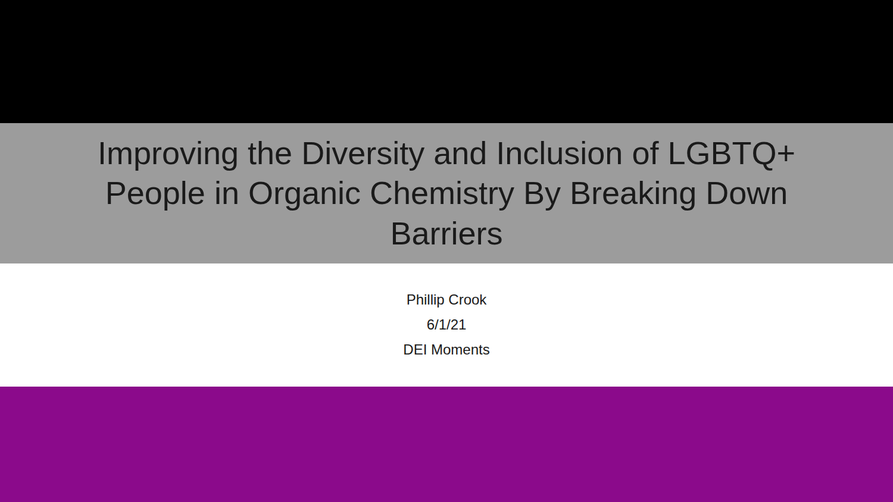Improving the Diversity and Inclusion of LGBTQ+ People in Organic Chemistry By Breaking Down Barriers
Phillip Crook
6/1/21
DEI Moments